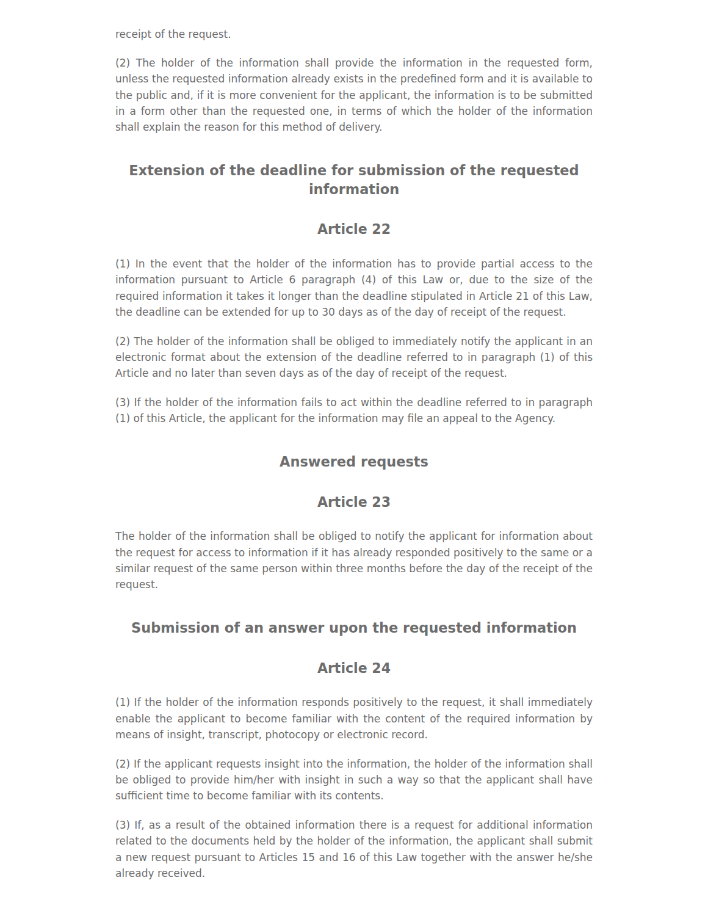receipt of the request.
(2) The holder of the information shall provide the information in the requested form, unless the requested information already exists in the predefined form and it is available to the public and, if it is more convenient for the applicant, the information is to be submitted in a form other than the requested one, in terms of which the holder of the information shall explain the reason for this method of delivery.
Extension of the deadline for submission of the requested information
Article 22
(1) In the event that the holder of the information has to provide partial access to the information pursuant to Article 6 paragraph (4) of this Law or, due to the size of the required information it takes it longer than the deadline stipulated in Article 21 of this Law, the deadline can be extended for up to 30 days as of the day of receipt of the request.
(2) The holder of the information shall be obliged to immediately notify the applicant in an electronic format about the extension of the deadline referred to in paragraph (1) of this Article and no later than seven days as of the day of receipt of the request.
(3) If the holder of the information fails to act within the deadline referred to in paragraph (1) of this Article, the applicant for the information may file an appeal to the Agency.
Answered requests
Article 23
The holder of the information shall be obliged to notify the applicant for information about the request for access to information if it has already responded positively to the same or a similar request of the same person within three months before the day of the receipt of the request.
Submission of an answer upon the requested information
Article 24
(1) If the holder of the information responds positively to the request, it shall immediately enable the applicant to become familiar with the content of the required information by means of insight, transcript, photocopy or electronic record.
(2) If the applicant requests insight into the information, the holder of the information shall be obliged to provide him/her with insight in such a way so that the applicant shall have sufficient time to become familiar with its contents.
(3) If, as a result of the obtained information there is a request for additional information related to the documents held by the holder of the information, the applicant shall submit a new request pursuant to Articles 15 and 16 of this Law together with the answer he/she already received.